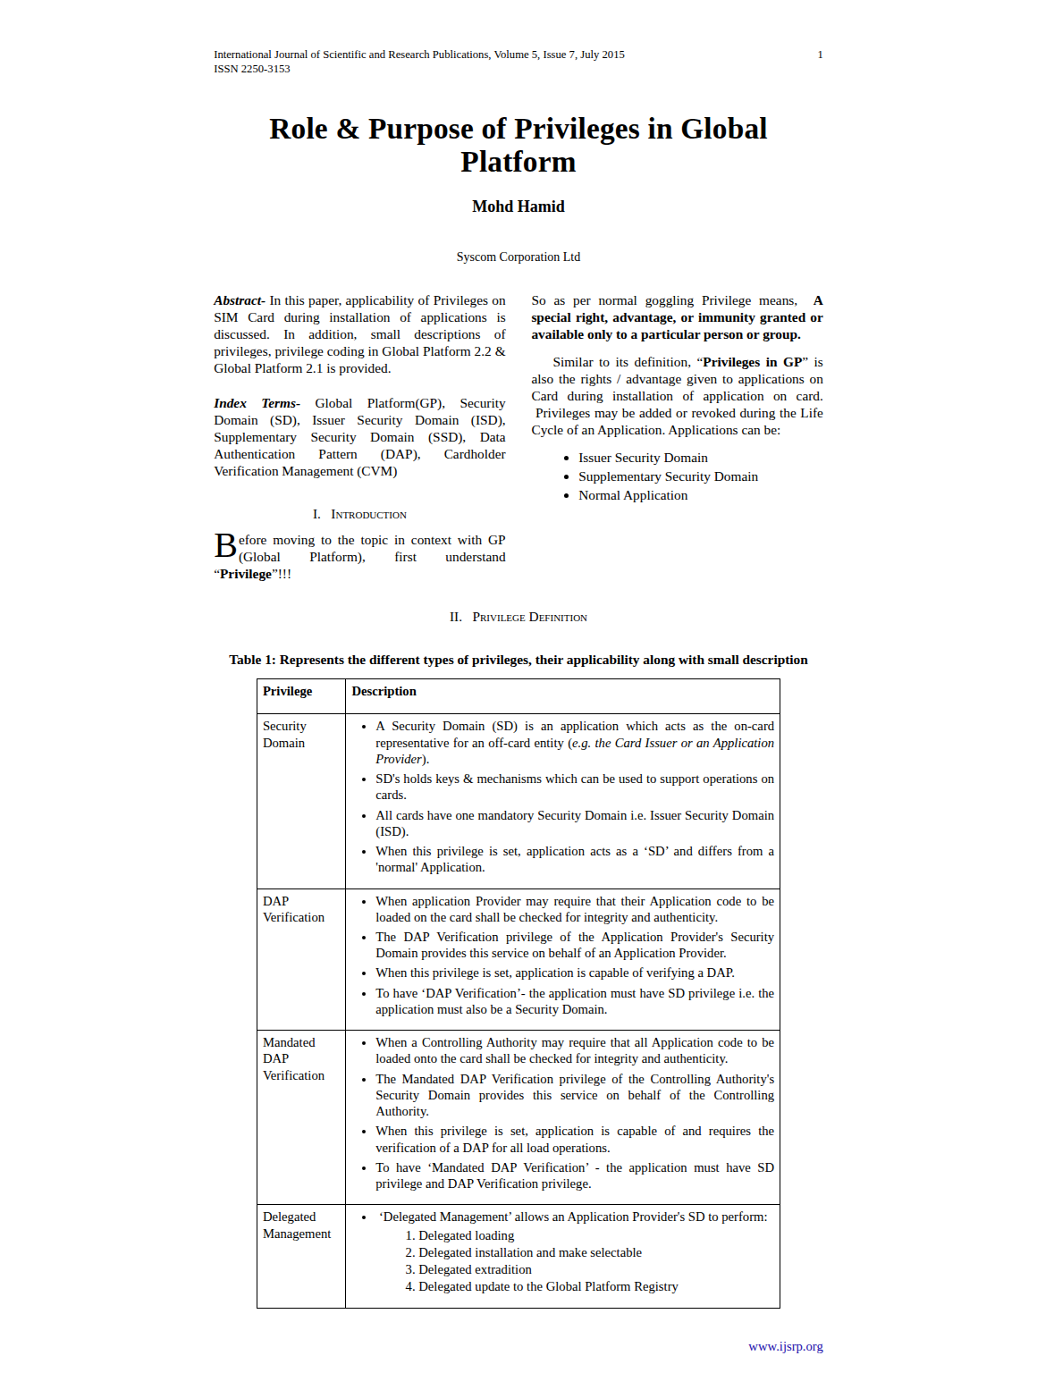International Journal of Scientific and Research Publications, Volume 5, Issue 7, July 2015
ISSN 2250-3153 1
Role & Purpose of Privileges in Global Platform
Mohd Hamid
Syscom Corporation Ltd
Abstract- In this paper, applicability of Privileges on SIM Card during installation of applications is discussed. In addition, small descriptions of privileges, privilege coding in Global Platform 2.2 & Global Platform 2.1 is provided.
Index Terms- Global Platform(GP), Security Domain (SD), Issuer Security Domain (ISD), Supplementary Security Domain (SSD), Data Authentication Pattern (DAP), Cardholder Verification Management (CVM)
I. Introduction
Before moving to the topic in context with GP (Global Platform), first understand “Privilege”!!!
So as per normal goggling Privilege means, A special right, advantage, or immunity granted or available only to a particular person or group.
Similar to its definition, “Privileges in GP” is also the rights / advantage given to applications on Card during installation of application on card. Privileges may be added or revoked during the Life Cycle of an Application. Applications can be:
Issuer Security Domain
Supplementary Security Domain
Normal Application
II. Privilege Definition
Table 1: Represents the different types of privileges, their applicability along with small description
| Privilege | Description |
| --- | --- |
| Security Domain | A Security Domain (SD) is an application which acts as the on-card representative for an off-card entity ( e.g. the Card Issuer or an Application Provider ). SD's holds keys & mechanisms which can be used to support operations on cards. All cards have one mandatory Security Domain i.e. Issuer Security Domain (ISD). When this privilege is set, application acts as a ‘SD’ and differs from a 'normal' Application. |
| DAP Verification | When application Provider may require that their Application code to be loaded on the card shall be checked for integrity and authenticity. The DAP Verification privilege of the Application Provider's Security Domain provides this service on behalf of an Application Provider. When this privilege is set, application is capable of verifying a DAP. To have ‘DAP Verification’- the application must have SD privilege i.e. the application must also be a Security Domain. |
| Mandated DAP Verification | When a Controlling Authority may require that all Application code to be loaded onto the card shall be checked for integrity and authenticity. The Mandated DAP Verification privilege of the Controlling Authority's Security Domain provides this service on behalf of the Controlling Authority. When this privilege is set, application is capable of and requires the verification of a DAP for all load operations. To have ‘Mandated DAP Verification’ - the application must have SD privilege and DAP Verification privilege. |
| Delegated Management | ‘Delegated Management’ allows an Application Provider's SD to perform: Delegated loading Delegated installation and make selectable Delegated extradition Delegated update to the Global Platform Registry |
www.ijsrp.org